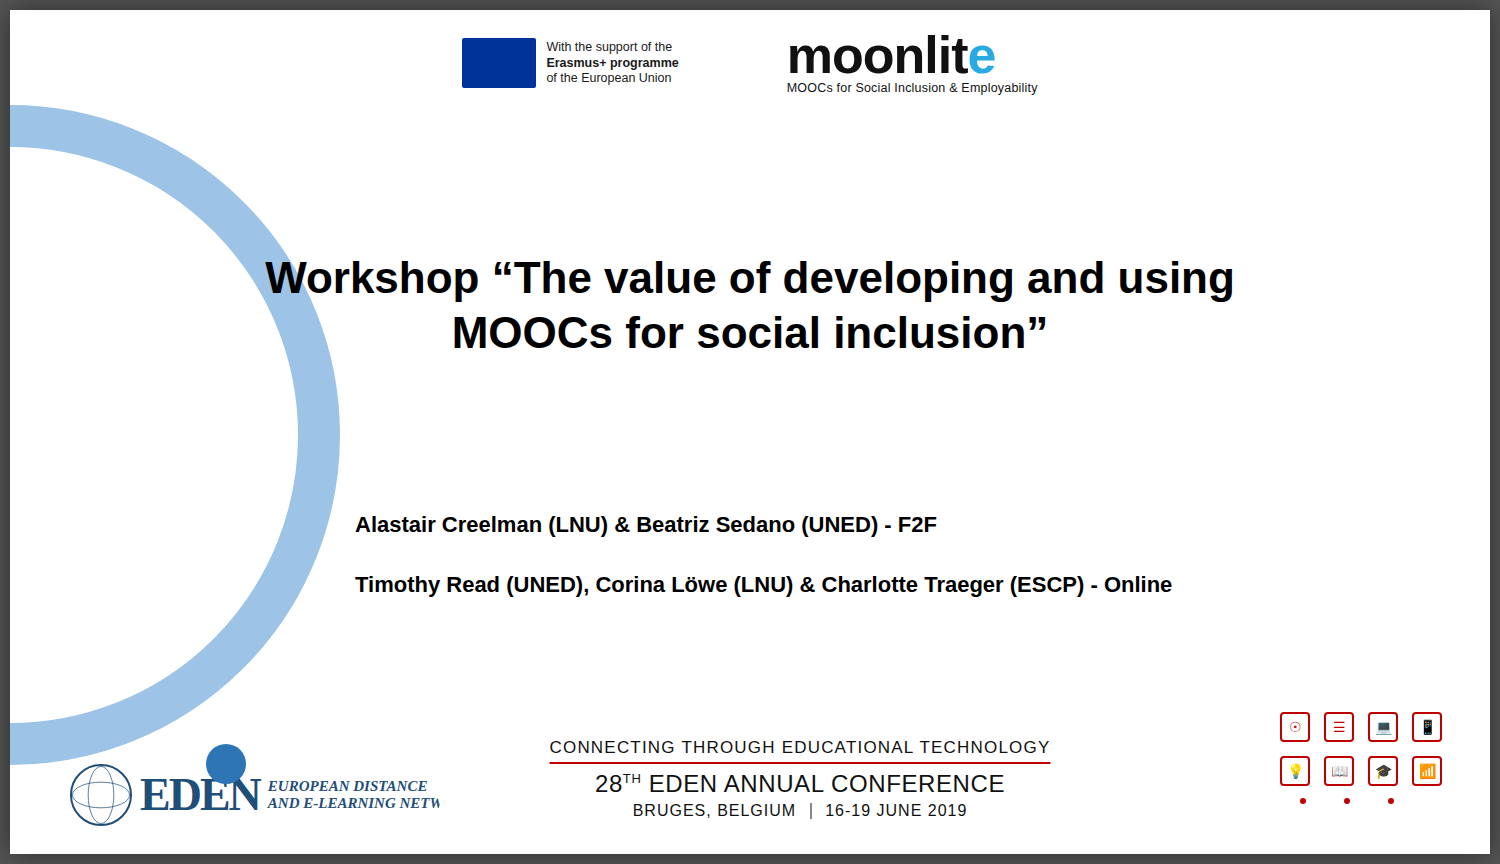With the support of the
Erasmus+ programme
of the European Union
moonlite
MOOCs for Social Inclusion & Employability
Workshop “The value of developing and using MOOCs for social inclusion”
Alastair Creelman (LNU) & Beatriz Sedano (UNED) - F2F
Timothy Read (UNED), Corina Löwe (LNU) & Charlotte Traeger (ESCP) - Online
EDEN
EUROPEAN DISTANCE
AND E-LEARNING NETWORK
CONNECTING THROUGH EDUCATIONAL TECHNOLOGY
28TH EDEN ANNUAL CONFERENCE
BRUGES, BELGIUM 16-19 JUNE 2019
☉
☰
💻
📱
💡
📖
🎓
📶